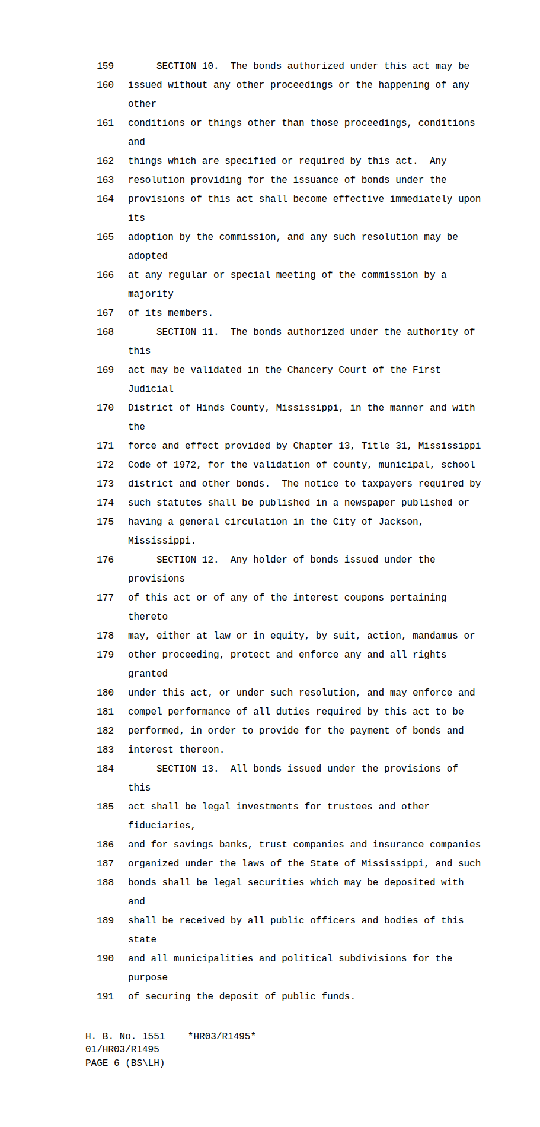159 SECTION 10. The bonds authorized under this act may be
160 issued without any other proceedings or the happening of any other
161 conditions or things other than those proceedings, conditions and
162 things which are specified or required by this act. Any
163 resolution providing for the issuance of bonds under the
164 provisions of this act shall become effective immediately upon its
165 adoption by the commission, and any such resolution may be adopted
166 at any regular or special meeting of the commission by a majority
167 of its members.
168 SECTION 11. The bonds authorized under the authority of this
169 act may be validated in the Chancery Court of the First Judicial
170 District of Hinds County, Mississippi, in the manner and with the
171 force and effect provided by Chapter 13, Title 31, Mississippi
172 Code of 1972, for the validation of county, municipal, school
173 district and other bonds. The notice to taxpayers required by
174 such statutes shall be published in a newspaper published or
175 having a general circulation in the City of Jackson, Mississippi.
176 SECTION 12. Any holder of bonds issued under the provisions
177 of this act or of any of the interest coupons pertaining thereto
178 may, either at law or in equity, by suit, action, mandamus or
179 other proceeding, protect and enforce any and all rights granted
180 under this act, or under such resolution, and may enforce and
181 compel performance of all duties required by this act to be
182 performed, in order to provide for the payment of bonds and
183 interest thereon.
184 SECTION 13. All bonds issued under the provisions of this
185 act shall be legal investments for trustees and other fiduciaries,
186 and for savings banks, trust companies and insurance companies
187 organized under the laws of the State of Mississippi, and such
188 bonds shall be legal securities which may be deposited with and
189 shall be received by all public officers and bodies of this state
190 and all municipalities and political subdivisions for the purpose
191 of securing the deposit of public funds.
H. B. No. 1551 *HR03/R1495*
01/HR03/R1495
PAGE 6 (BS\LH)